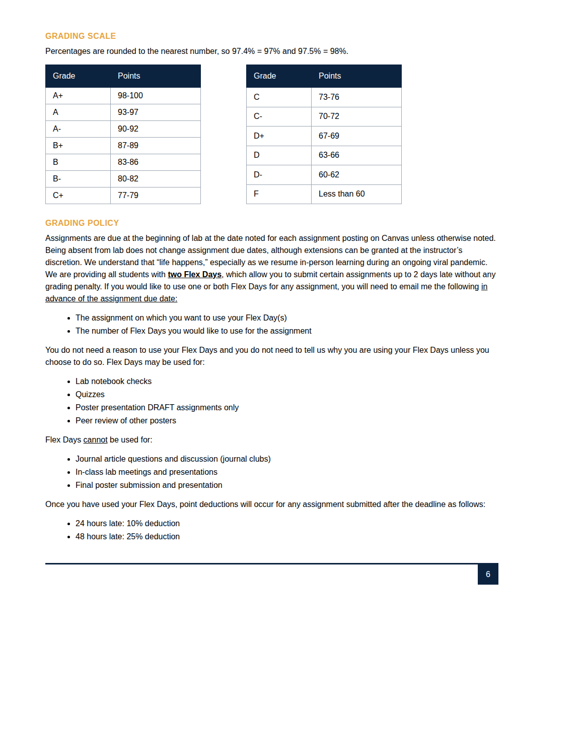Grading Scale
Percentages are rounded to the nearest number, so 97.4% = 97% and 97.5% = 98%.
| Grade | Points |
| --- | --- |
| A+ | 98-100 |
| A | 93-97 |
| A- | 90-92 |
| B+ | 87-89 |
| B | 83-86 |
| B- | 80-82 |
| C+ | 77-79 |
| Grade | Points |
| --- | --- |
| C | 73-76 |
| C- | 70-72 |
| D+ | 67-69 |
| D | 63-66 |
| D- | 60-62 |
| F | Less than 60 |
Grading Policy
Assignments are due at the beginning of lab at the date noted for each assignment posting on Canvas unless otherwise noted. Being absent from lab does not change assignment due dates, although extensions can be granted at the instructor’s discretion. We understand that “life happens,” especially as we resume in-person learning during an ongoing viral pandemic. We are providing all students with two Flex Days, which allow you to submit certain assignments up to 2 days late without any grading penalty. If you would like to use one or both Flex Days for any assignment, you will need to email me the following in advance of the assignment due date:
The assignment on which you want to use your Flex Day(s)
The number of Flex Days you would like to use for the assignment
You do not need a reason to use your Flex Days and you do not need to tell us why you are using your Flex Days unless you choose to do so. Flex Days may be used for:
Lab notebook checks
Quizzes
Poster presentation DRAFT assignments only
Peer review of other posters
Flex Days cannot be used for:
Journal article questions and discussion (journal clubs)
In-class lab meetings and presentations
Final poster submission and presentation
Once you have used your Flex Days, point deductions will occur for any assignment submitted after the deadline as follows:
24 hours late: 10% deduction
48 hours late: 25% deduction
6